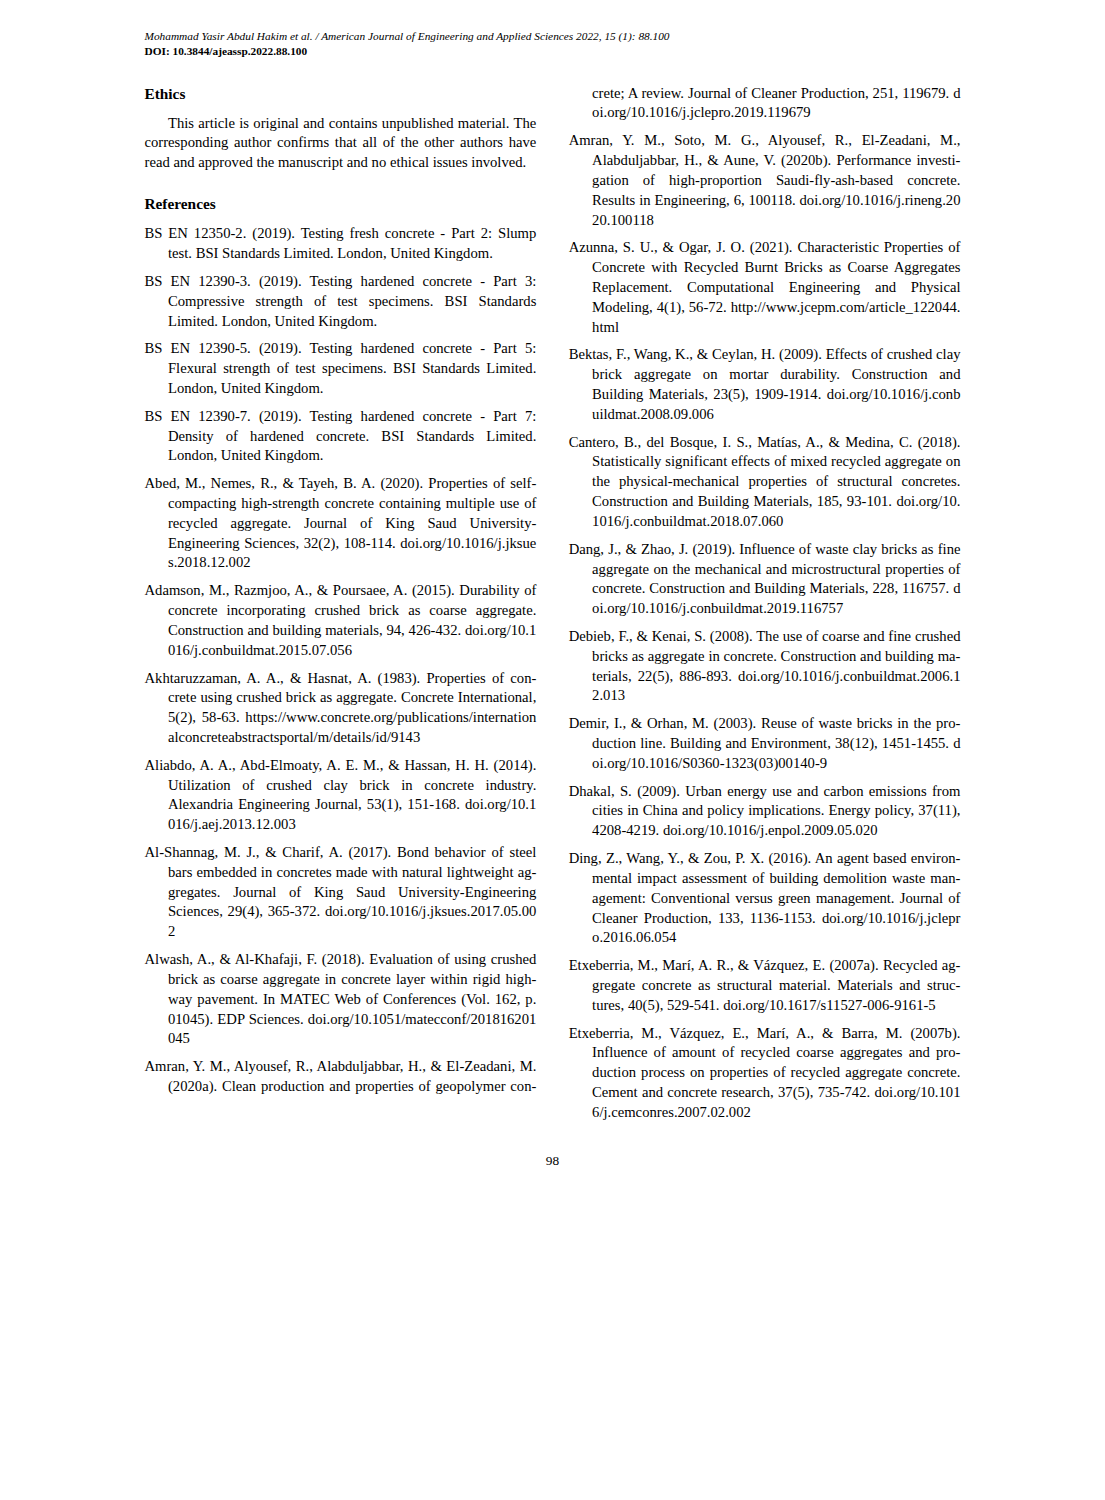Mohammad Yasir Abdul Hakim et al. / American Journal of Engineering and Applied Sciences 2022, 15 (1): 88.100
DOI: 10.3844/ajeassp.2022.88.100
Ethics
This article is original and contains unpublished material. The corresponding author confirms that all of the other authors have read and approved the manuscript and no ethical issues involved.
References
BS EN 12350-2. (2019). Testing fresh concrete - Part 2: Slump test. BSI Standards Limited. London, United Kingdom.
BS EN 12390-3. (2019). Testing hardened concrete - Part 3: Compressive strength of test specimens. BSI Standards Limited. London, United Kingdom.
BS EN 12390-5. (2019). Testing hardened concrete - Part 5: Flexural strength of test specimens. BSI Standards Limited. London, United Kingdom.
BS EN 12390-7. (2019). Testing hardened concrete - Part 7: Density of hardened concrete. BSI Standards Limited. London, United Kingdom.
Abed, M., Nemes, R., & Tayeh, B. A. (2020). Properties of self-compacting high-strength concrete containing multiple use of recycled aggregate. Journal of King Saud University-Engineering Sciences, 32(2), 108-114. doi.org/10.1016/j.jksues.2018.12.002
Adamson, M., Razmjoo, A., & Poursaee, A. (2015). Durability of concrete incorporating crushed brick as coarse aggregate. Construction and building materials, 94, 426-432. doi.org/10.1016/j.conbuildmat.2015.07.056
Akhtaruzzaman, A. A., & Hasnat, A. (1983). Properties of concrete using crushed brick as aggregate. Concrete International, 5(2), 58-63. https://www.concrete.org/publications/internationalconcreteabstractsportal/m/details/id/9143
Aliabdo, A. A., Abd-Elmoaty, A. E. M., & Hassan, H. H. (2014). Utilization of crushed clay brick in concrete industry. Alexandria Engineering Journal, 53(1), 151-168. doi.org/10.1016/j.aej.2013.12.003
Al-Shannag, M. J., & Charif, A. (2017). Bond behavior of steel bars embedded in concretes made with natural lightweight aggregates. Journal of King Saud University-Engineering Sciences, 29(4), 365-372. doi.org/10.1016/j.jksues.2017.05.002
Alwash, A., & Al-Khafaji, F. (2018). Evaluation of using crushed brick as coarse aggregate in concrete layer within rigid highway pavement. In MATEC Web of Conferences (Vol. 162, p. 01045). EDP Sciences. doi.org/10.1051/matecconf/201816201045
Amran, Y. M., Alyousef, R., Alabduljabbar, H., & El-Zeadani, M. (2020a). Clean production and properties of geopolymer concrete; A review. Journal of Cleaner Production, 251, 119679. doi.org/10.1016/j.jclepro.2019.119679
Amran, Y. M., Soto, M. G., Alyousef, R., El-Zeadani, M., Alabduljabbar, H., & Aune, V. (2020b). Performance investigation of high-proportion Saudi-fly-ash-based concrete. Results in Engineering, 6, 100118. doi.org/10.1016/j.rineng.2020.100118
Azunna, S. U., & Ogar, J. O. (2021). Characteristic Properties of Concrete with Recycled Burnt Bricks as Coarse Aggregates Replacement. Computational Engineering and Physical Modeling, 4(1), 56-72. http://www.jcepm.com/article_122044.html
Bektas, F., Wang, K., & Ceylan, H. (2009). Effects of crushed clay brick aggregate on mortar durability. Construction and Building Materials, 23(5), 1909-1914. doi.org/10.1016/j.conbuildmat.2008.09.006
Cantero, B., del Bosque, I. S., Matías, A., & Medina, C. (2018). Statistically significant effects of mixed recycled aggregate on the physical-mechanical properties of structural concretes. Construction and Building Materials, 185, 93-101. doi.org/10.1016/j.conbuildmat.2018.07.060
Dang, J., & Zhao, J. (2019). Influence of waste clay bricks as fine aggregate on the mechanical and microstructural properties of concrete. Construction and Building Materials, 228, 116757. doi.org/10.1016/j.conbuildmat.2019.116757
Debieb, F., & Kenai, S. (2008). The use of coarse and fine crushed bricks as aggregate in concrete. Construction and building materials, 22(5), 886-893. doi.org/10.1016/j.conbuildmat.2006.12.013
Demir, I., & Orhan, M. (2003). Reuse of waste bricks in the production line. Building and Environment, 38(12), 1451-1455. doi.org/10.1016/S0360-1323(03)00140-9
Dhakal, S. (2009). Urban energy use and carbon emissions from cities in China and policy implications. Energy policy, 37(11), 4208-4219. doi.org/10.1016/j.enpol.2009.05.020
Ding, Z., Wang, Y., & Zou, P. X. (2016). An agent based environmental impact assessment of building demolition waste management: Conventional versus green management. Journal of Cleaner Production, 133, 1136-1153. doi.org/10.1016/j.jclepro.2016.06.054
Etxeberria, M., Marí, A. R., & Vázquez, E. (2007a). Recycled aggregate concrete as structural material. Materials and structures, 40(5), 529-541. doi.org/10.1617/s11527-006-9161-5
Etxeberria, M., Vázquez, E., Marí, A., & Barra, M. (2007b). Influence of amount of recycled coarse aggregates and production process on properties of recycled aggregate concrete. Cement and concrete research, 37(5), 735-742. doi.org/10.1016/j.cemconres.2007.02.002
98